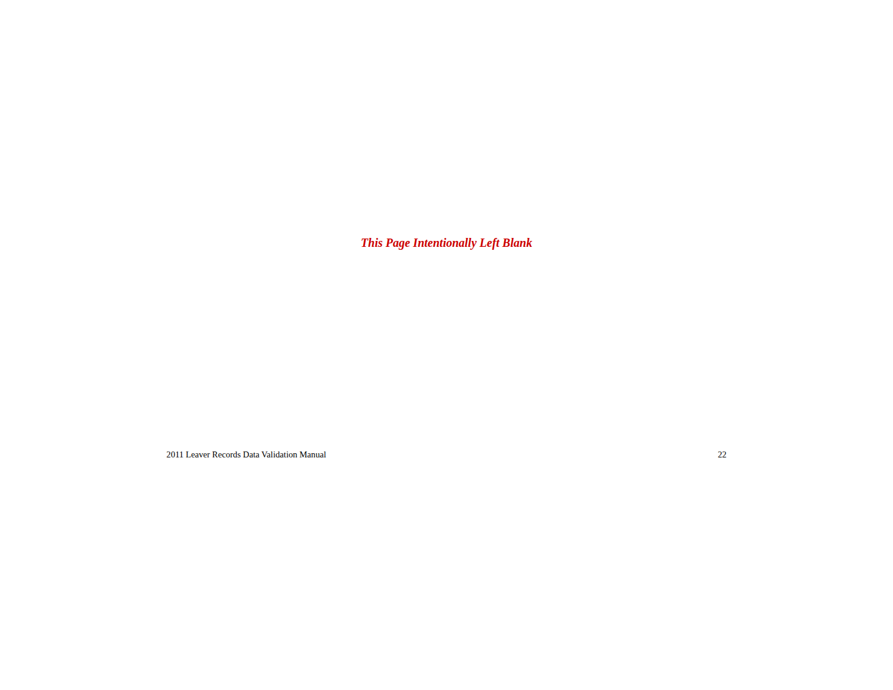This Page Intentionally Left Blank
2011 Leaver Records Data Validation Manual 22